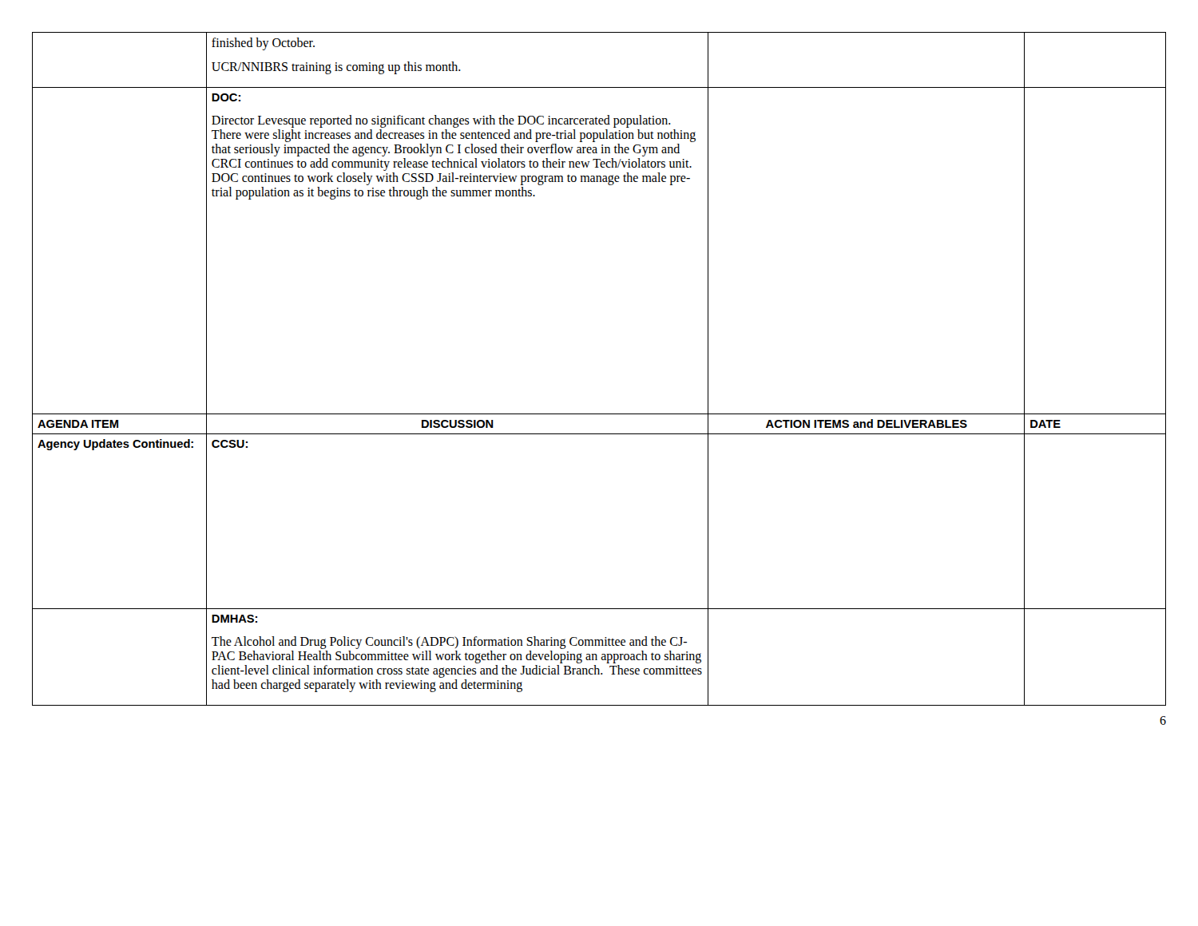| | finished by October. UCR/NNIBRS training is coming up this month. | | |
| | DOC: Director Levesque reported no significant changes with the DOC incarcerated population. There were slight increases and decreases in the sentenced and pre-trial population but nothing that seriously impacted the agency. Brooklyn C I closed their overflow area in the Gym and CRCI continues to add community release technical violators to their new Tech/violators unit. DOC continues to work closely with CSSD Jail-reinterview program to manage the male pre-trial population as it begins to rise through the summer months. | | |
| AGENDA ITEM | DISCUSSION | ACTION ITEMS and DELIVERABLES | DATE |
| Agency Updates Continued: | CCSU: | | |
| | DMHAS: The Alcohol and Drug Policy Council's (ADPC) Information Sharing Committee and the CJ-PAC Behavioral Health Subcommittee will work together on developing an approach to sharing client-level clinical information cross state agencies and the Judicial Branch. These committees had been charged separately with reviewing and determining | | |
6